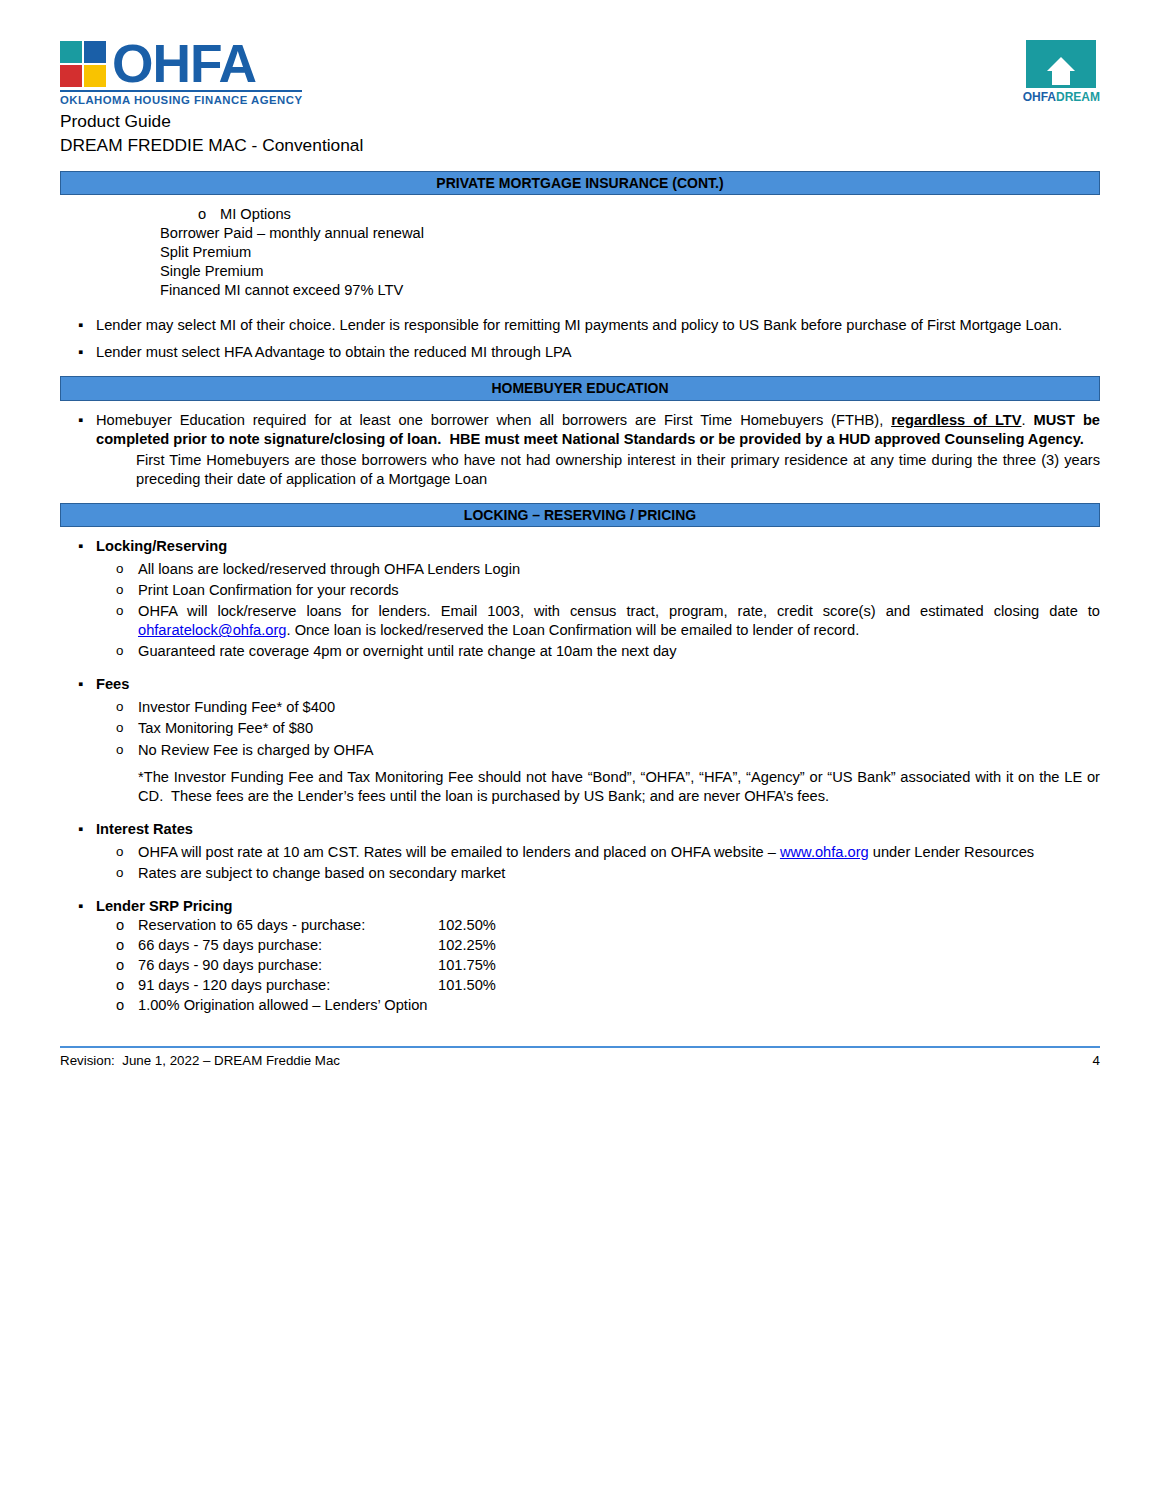OHFA
OKLAHOMA HOUSING FINANCE AGENCY
OHFADREAM
Product Guide
DREAM FREDDIE MAC - Conventional
PRIVATE MORTGAGE INSURANCE (CONT.)
MI Options
Borrower Paid – monthly annual renewal
Split Premium
Single Premium
Financed MI cannot exceed 97% LTV
Lender may select MI of their choice. Lender is responsible for remitting MI payments and policy to US Bank before purchase of First Mortgage Loan.
Lender must select HFA Advantage to obtain the reduced MI through LPA
HOMEBUYER EDUCATION
Homebuyer Education required for at least one borrower when all borrowers are First Time Homebuyers (FTHB), regardless of LTV. MUST be completed prior to note signature/closing of loan. HBE must meet National Standards or be provided by a HUD approved Counseling Agency.
First Time Homebuyers are those borrowers who have not had ownership interest in their primary residence at any time during the three (3) years preceding their date of application of a Mortgage Loan
LOCKING – RESERVING / PRICING
Locking/Reserving
All loans are locked/reserved through OHFA Lenders Login
Print Loan Confirmation for your records
OHFA will lock/reserve loans for lenders. Email 1003, with census tract, program, rate, credit score(s) and estimated closing date to ohfaratelock@ohfa.org. Once loan is locked/reserved the Loan Confirmation will be emailed to lender of record.
Guaranteed rate coverage 4pm or overnight until rate change at 10am the next day
Fees
Investor Funding Fee* of $400
Tax Monitoring Fee* of $80
No Review Fee is charged by OHFA
*The Investor Funding Fee and Tax Monitoring Fee should not have “Bond”, “OHFA”, “HFA”, “Agency” or “US Bank” associated with it on the LE or CD. These fees are the Lender’s fees until the loan is purchased by US Bank; and are never OHFA’s fees.
Interest Rates
OHFA will post rate at 10 am CST. Rates will be emailed to lenders and placed on OHFA website – www.ohfa.org under Lender Resources
Rates are subject to change based on secondary market
Lender SRP Pricing
| o | Reservation to 65 days - purchase: | 102.50% |
| o | 66 days - 75 days purchase: | 102.25% |
| o | 76 days - 90 days purchase: | 101.75% |
| o | 91 days - 120 days purchase: | 101.50% |
| o | 1.00% Origination allowed – Lenders’ Option |
Revision: June 1, 2022 – DREAM Freddie Mac
4